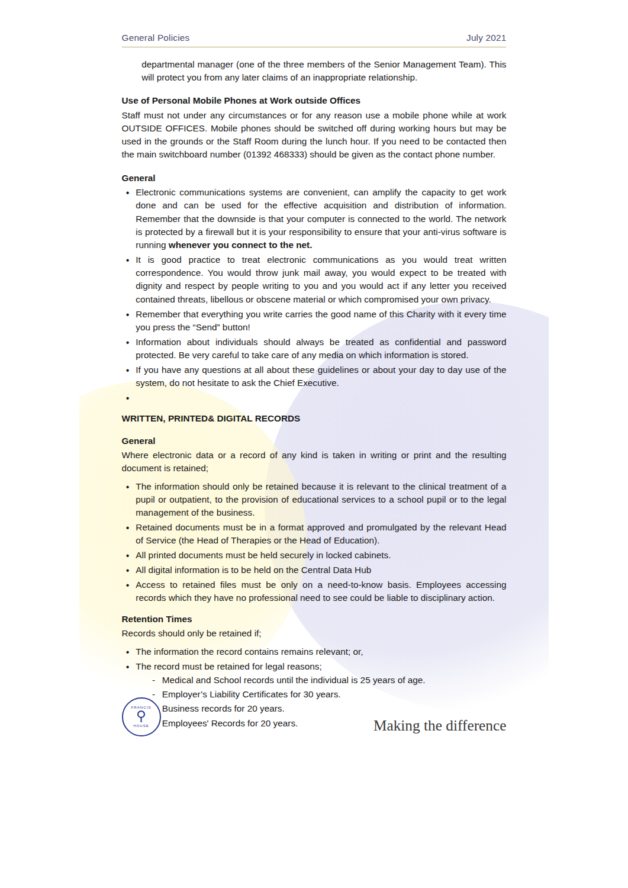General Policies
July 2021
departmental manager (one of the three members of the Senior Management Team). This will protect you from any later claims of an inappropriate relationship.
Use of Personal Mobile Phones at Work outside Offices
Staff must not under any circumstances or for any reason use a mobile phone while at work OUTSIDE OFFICES. Mobile phones should be switched off during working hours but may be used in the grounds or the Staff Room during the lunch hour. If you need to be contacted then the main switchboard number (01392 468333) should be given as the contact phone number.
General
Electronic communications systems are convenient, can amplify the capacity to get work done and can be used for the effective acquisition and distribution of information. Remember that the downside is that your computer is connected to the world. The network is protected by a firewall but it is your responsibility to ensure that your anti-virus software is running whenever you connect to the net.
It is good practice to treat electronic communications as you would treat written correspondence. You would throw junk mail away, you would expect to be treated with dignity and respect by people writing to you and you would act if any letter you received contained threats, libellous or obscene material or which compromised your own privacy.
Remember that everything you write carries the good name of this Charity with it every time you press the “Send” button!
Information about individuals should always be treated as confidential and password protected. Be very careful to take care of any media on which information is stored.
If you have any questions at all about these guidelines or about your day to day use of the system, do not hesitate to ask the Chief Executive.
WRITTEN, PRINTED& DIGITAL RECORDS
General
Where electronic data or a record of any kind is taken in writing or print and the resulting document is retained;
The information should only be retained because it is relevant to the clinical treatment of a pupil or outpatient, to the provision of educational services to a school pupil or to the legal management of the business.
Retained documents must be in a format approved and promulgated by the relevant Head of Service (the Head of Therapies or the Head of Education).
All printed documents must be held securely in locked cabinets.
All digital information is to be held on the Central Data Hub
Access to retained files must be only on a need-to-know basis. Employees accessing records which they have no professional need to see could be liable to disciplinary action.
Retention Times
Records should only be retained if;
The information the record contains remains relevant; or,
The record must be retained for legal reasons;
Medical and School records until the individual is 25 years of age.
Employer’s Liability Certificates for 30 years.
Business records for 20 years.
Employees' Records for 20 years.
FRANCIS
⚲
HOUSE
Making the difference